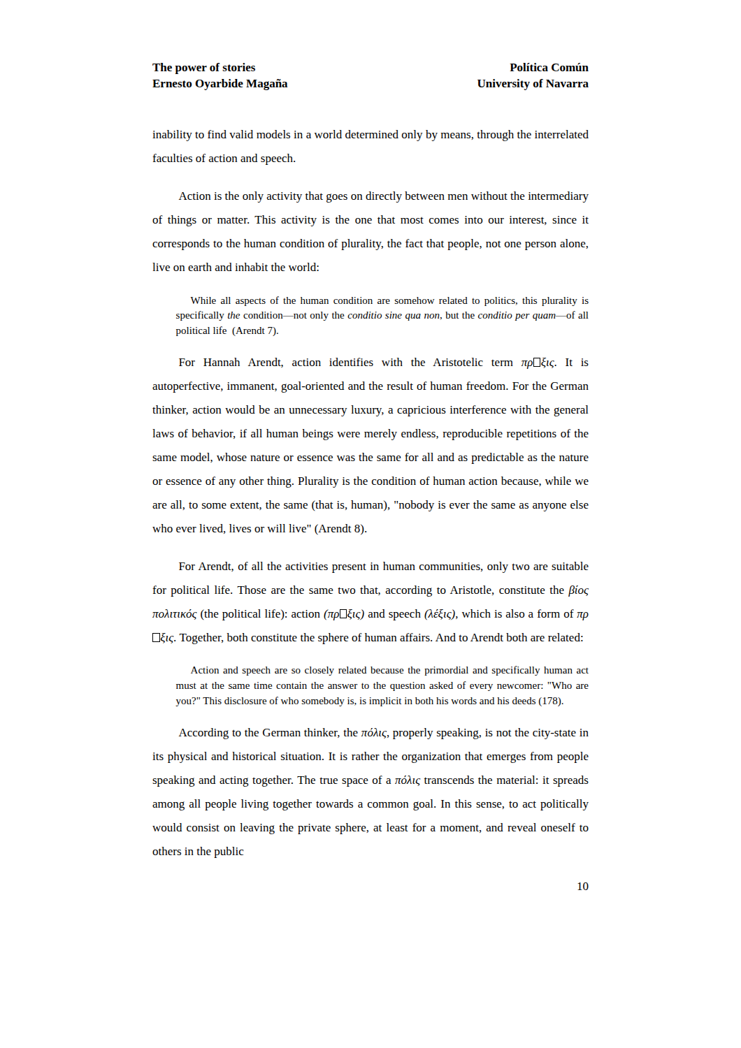The power of stories
Ernesto Oyarbide Magaña
Política Común
University of Navarra
inability to find valid models in a world determined only by means, through the interrelated faculties of action and speech.
Action is the only activity that goes on directly between men without the intermediary of things or matter. This activity is the one that most comes into our interest, since it corresponds to the human condition of plurality, the fact that people, not one person alone, live on earth and inhabit the world:
While all aspects of the human condition are somehow related to politics, this plurality is specifically the condition—not only the conditio sine qua non, but the conditio per quam—of all political life (Arendt 7).
For Hannah Arendt, action identifies with the Aristotelic term πρ ξις. It is autoperfective, immanent, goal-oriented and the result of human freedom. For the German thinker, action would be an unnecessary luxury, a capricious interference with the general laws of behavior, if all human beings were merely endless, reproducible repetitions of the same model, whose nature or essence was the same for all and as predictable as the nature or essence of any other thing. Plurality is the condition of human action because, while we are all, to some extent, the same (that is, human), "nobody is ever the same as anyone else who ever lived, lives or will live" (Arendt 8).
For Arendt, of all the activities present in human communities, only two are suitable for political life. Those are the same two that, according to Aristotle, constitute the βίος πολιτικός (the political life): action (πρ ξις) and speech (λέξις), which is also a form of πρ ξις. Together, both constitute the sphere of human affairs. And to Arendt both are related:
Action and speech are so closely related because the primordial and specifically human act must at the same time contain the answer to the question asked of every newcomer: "Who are you?" This disclosure of who somebody is, is implicit in both his words and his deeds (178).
According to the German thinker, the πόλις, properly speaking, is not the city-state in its physical and historical situation. It is rather the organization that emerges from people speaking and acting together. The true space of a πόλις transcends the material: it spreads among all people living together towards a common goal. In this sense, to act politically would consist on leaving the private sphere, at least for a moment, and reveal oneself to others in the public
10